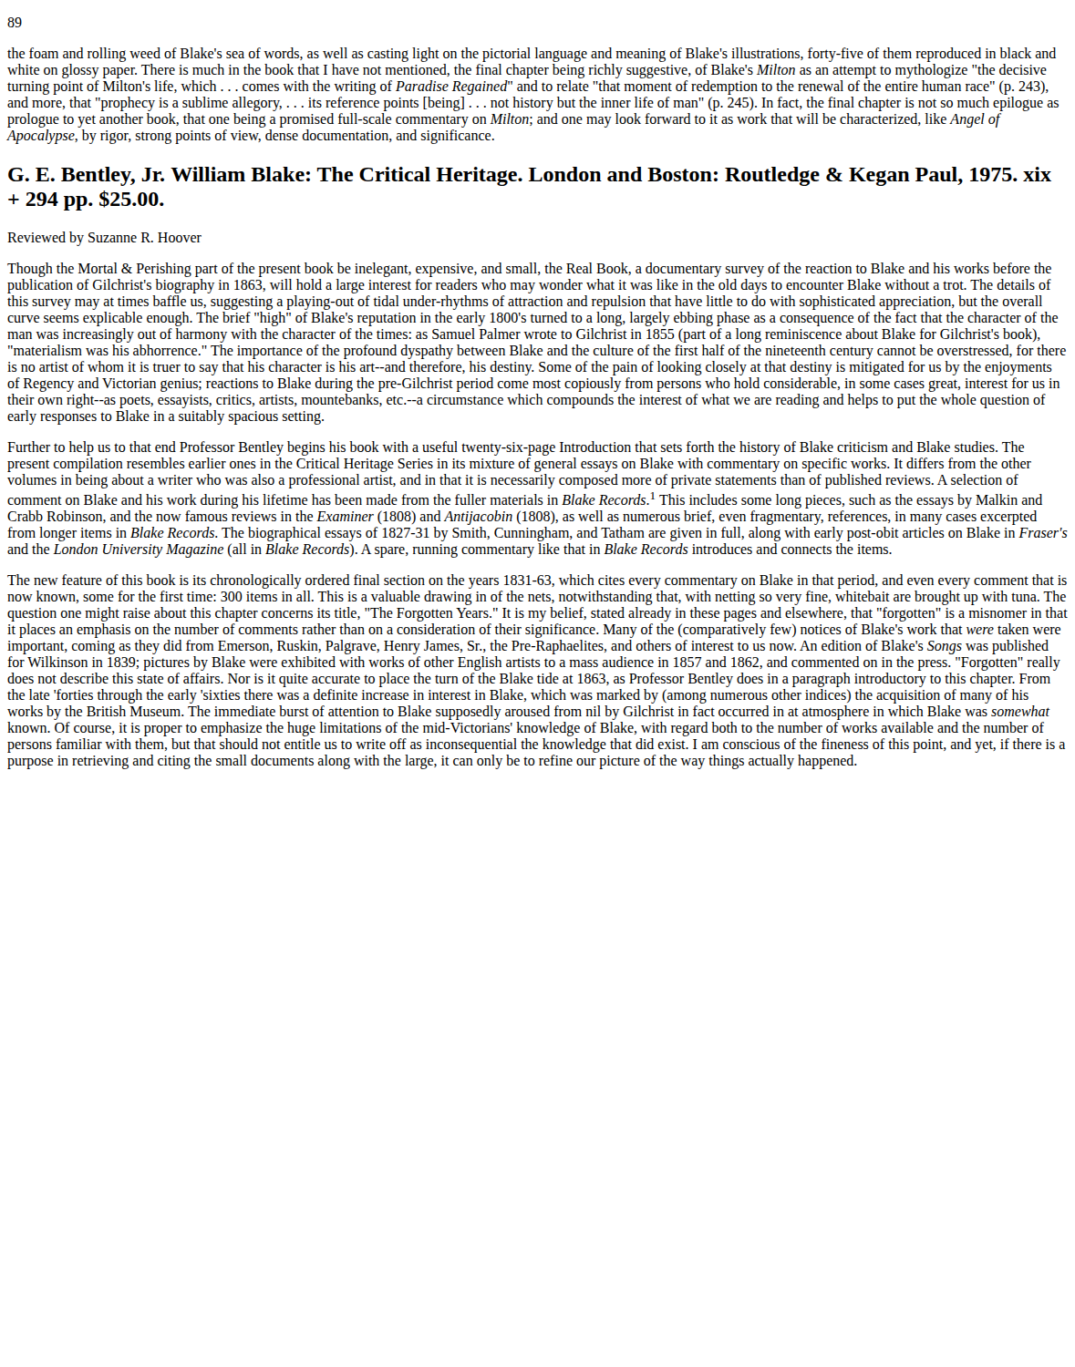89
the foam and rolling weed of Blake's sea of words, as well as casting light on the pictorial language and meaning of Blake's illustrations, forty-five of them reproduced in black and white on glossy paper. There is much in the book that I have not mentioned, the final chapter being richly suggestive, of Blake's Milton as an attempt to mythologize "the decisive turning point of Milton's life, which . . . comes with the writing of Paradise Regained" and to relate "that moment of redemption to the renewal of the entire human race" (p. 243), and more, that "prophecy is a sublime allegory, . . . its reference points [being] . . . not history but the inner life of man" (p. 245). In fact, the final chapter is not so much epilogue as prologue to yet another book, that one being a promised full-scale commentary on Milton; and one may look forward to it as work that will be characterized, like Angel of Apocalypse, by rigor, strong points of view, dense documentation, and significance.
G. E. Bentley, Jr. William Blake: The Critical Heritage. London and Boston: Routledge & Kegan Paul, 1975. xix + 294 pp. $25.00.
Reviewed by Suzanne R. Hoover
Though the Mortal & Perishing part of the present book be inelegant, expensive, and small, the Real Book, a documentary survey of the reaction to Blake and his works before the publication of Gilchrist's biography in 1863, will hold a large interest for readers who may wonder what it was like in the old days to encounter Blake without a trot. The details of this survey may at times baffle us, suggesting a playing-out of tidal under-rhythms of attraction and repulsion that have little to do with sophisticated appreciation, but the overall curve seems explicable enough. The brief "high" of Blake's reputation in the early 1800's turned to a long, largely ebbing phase as a consequence of the fact that the character of the man was increasingly out of harmony with the character of the times: as Samuel Palmer wrote to Gilchrist in 1855 (part of a long reminiscence about Blake for Gilchrist's book), "materialism was his abhorrence." The importance of the profound dyspathy between Blake and the culture of the first half of the nineteenth century cannot be overstressed, for there is no artist of whom it is truer to say that his character is his art--and therefore, his destiny. Some of the pain of looking closely at that destiny is mitigated for us by the enjoyments of Regency and Victorian genius; reactions to Blake during the pre-Gilchrist period come most copiously from persons who hold considerable, in some cases great, interest for us in their own right--as poets, essayists, critics, artists, mountebanks, etc.--a circumstance which compounds the interest of what we are reading and helps to put the whole question of early responses to Blake in a suitably spacious setting.
Further to help us to that end Professor Bentley begins his book with a useful twenty-six-page Introduction that sets forth the history of Blake criticism and Blake studies. The present compilation resembles earlier ones in the Critical Heritage Series in its mixture of general essays on Blake with commentary on specific works. It differs from the other volumes in being about a writer who was also a professional artist, and in that it is necessarily composed more of private statements than of published reviews. A selection of comment on Blake and his work during his lifetime has been made from the fuller materials in Blake Records.1 This includes some long pieces, such as the essays by Malkin and Crabb Robinson, and the now famous reviews in the Examiner (1808) and Antijacobin (1808), as well as numerous brief, even fragmentary, references, in many cases excerpted from longer items in Blake Records. The biographical essays of 1827-31 by Smith, Cunningham, and Tatham are given in full, along with early post-obit articles on Blake in Fraser's and the London University Magazine (all in Blake Records). A spare, running commentary like that in Blake Records introduces and connects the items.
The new feature of this book is its chronologically ordered final section on the years 1831-63, which cites every commentary on Blake in that period, and even every comment that is now known, some for the first time: 300 items in all. This is a valuable drawing in of the nets, notwithstanding that, with netting so very fine, whitebait are brought up with tuna. The question one might raise about this chapter concerns its title, "The Forgotten Years." It is my belief, stated already in these pages and elsewhere, that "forgotten" is a misnomer in that it places an emphasis on the number of comments rather than on a consideration of their significance. Many of the (comparatively few) notices of Blake's work that were taken were important, coming as they did from Emerson, Ruskin, Palgrave, Henry James, Sr., the Pre-Raphaelites, and others of interest to us now. An edition of Blake's Songs was published for Wilkinson in 1839; pictures by Blake were exhibited with works of other English artists to a mass audience in 1857 and 1862, and commented on in the press. "Forgotten" really does not describe this state of affairs. Nor is it quite accurate to place the turn of the Blake tide at 1863, as Professor Bentley does in a paragraph introductory to this chapter. From the late 'forties through the early 'sixties there was a definite increase in interest in Blake, which was marked by (among numerous other indices) the acquisition of many of his works by the British Museum. The immediate burst of attention to Blake supposedly aroused from nil by Gilchrist in fact occurred in at atmosphere in which Blake was somewhat known. Of course, it is proper to emphasize the huge limitations of the mid-Victorians' knowledge of Blake, with regard both to the number of works available and the number of persons familiar with them, but that should not entitle us to write off as inconsequential the knowledge that did exist. I am conscious of the fineness of this point, and yet, if there is a purpose in retrieving and citing the small documents along with the large, it can only be to refine our picture of the way things actually happened.